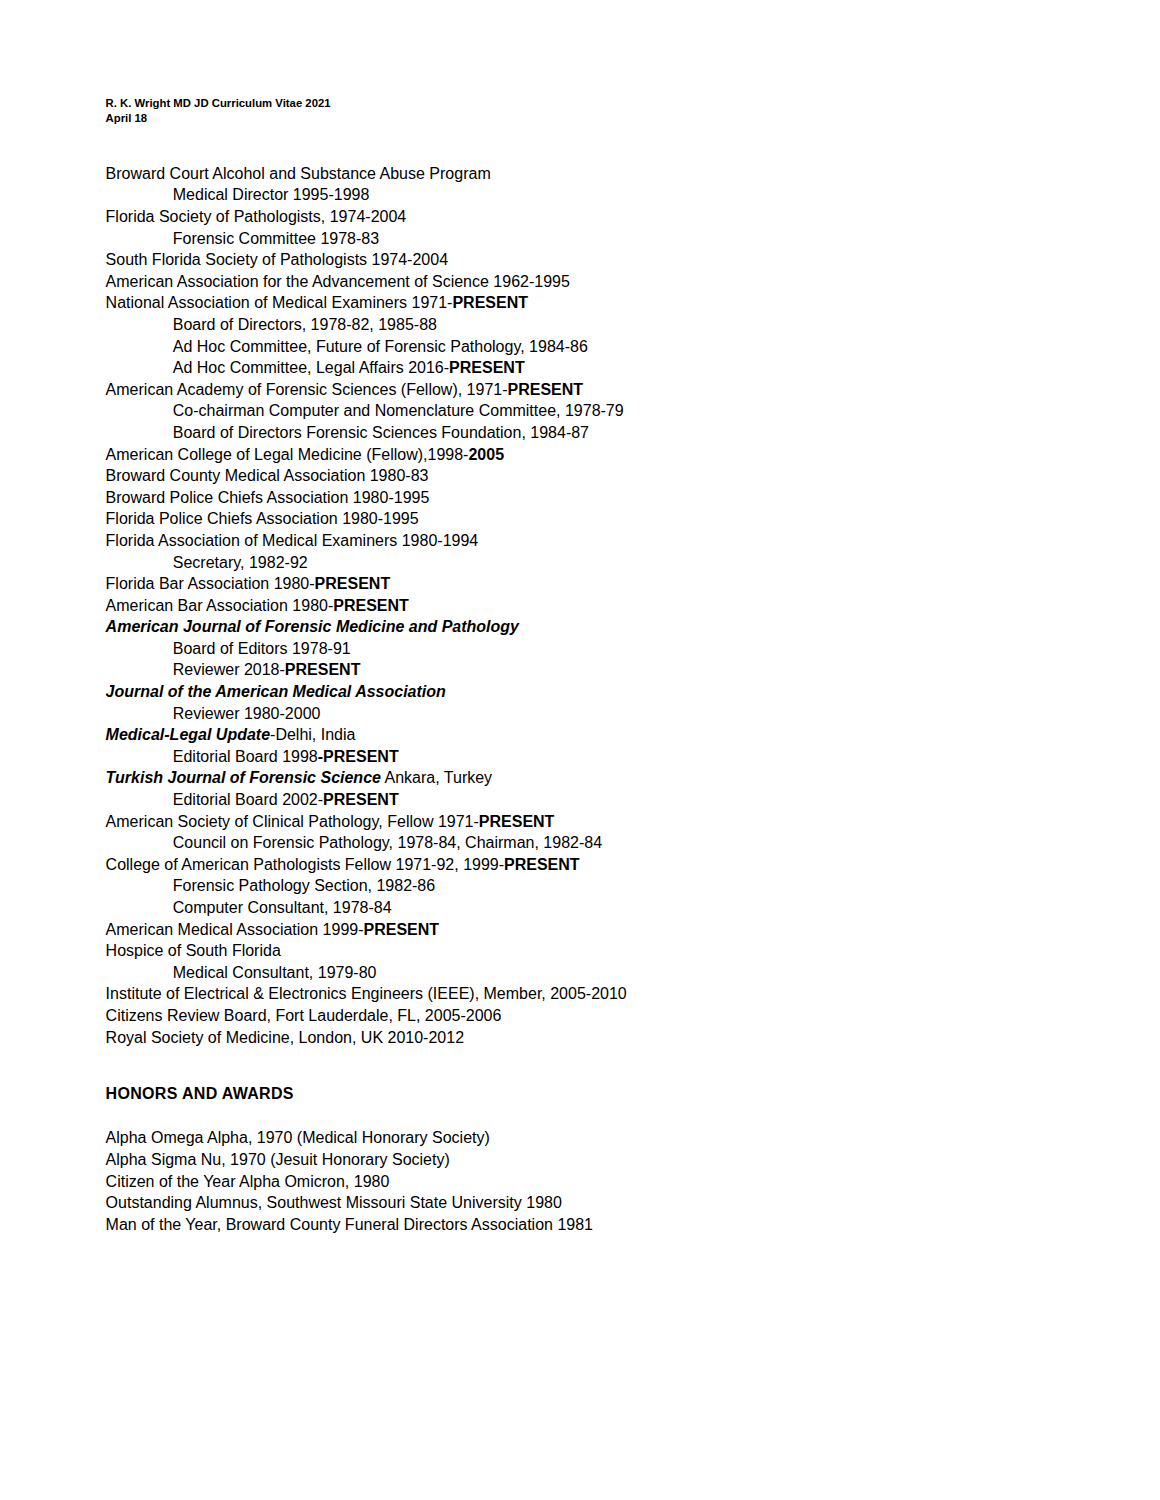R. K. Wright MD JD Curriculum Vitae 2021
April 18
Broward Court Alcohol and Substance Abuse Program
Medical Director 1995-1998
Florida Society of Pathologists, 1974-2004
Forensic Committee 1978-83
South Florida Society of Pathologists 1974-2004
American Association for the Advancement of Science 1962-1995
National Association of Medical Examiners 1971-PRESENT
Board of Directors, 1978-82, 1985-88
Ad Hoc Committee, Future of Forensic Pathology, 1984-86
Ad Hoc Committee, Legal Affairs 2016-PRESENT
American Academy of Forensic Sciences (Fellow), 1971-PRESENT
Co-chairman Computer and Nomenclature Committee, 1978-79
Board of Directors Forensic Sciences Foundation, 1984-87
American College of Legal Medicine (Fellow),1998-2005
Broward County Medical Association 1980-83
Broward Police Chiefs Association 1980-1995
Florida Police Chiefs Association 1980-1995
Florida Association of Medical Examiners 1980-1994
Secretary, 1982-92
Florida Bar Association 1980-PRESENT
American Bar Association 1980-PRESENT
American Journal of Forensic Medicine and Pathology
Board of Editors 1978-91
Reviewer 2018-PRESENT
Journal of the American Medical Association
Reviewer 1980-2000
Medical-Legal Update-Delhi, India
Editorial Board 1998-PRESENT
Turkish Journal of Forensic Science Ankara, Turkey
Editorial Board 2002-PRESENT
American Society of Clinical Pathology, Fellow 1971-PRESENT
Council on Forensic Pathology, 1978-84, Chairman, 1982-84
College of American Pathologists Fellow 1971-92, 1999-PRESENT
Forensic Pathology Section, 1982-86
Computer Consultant, 1978-84
American Medical Association 1999-PRESENT
Hospice of South Florida
Medical Consultant, 1979-80
Institute of Electrical & Electronics Engineers (IEEE), Member, 2005-2010
Citizens Review Board, Fort Lauderdale, FL, 2005-2006
Royal Society of Medicine, London, UK 2010-2012
HONORS AND AWARDS
Alpha Omega Alpha, 1970 (Medical Honorary Society)
Alpha Sigma Nu, 1970 (Jesuit Honorary Society)
Citizen of the Year Alpha Omicron, 1980
Outstanding Alumnus, Southwest Missouri State University 1980
Man of the Year, Broward County Funeral Directors Association 1981